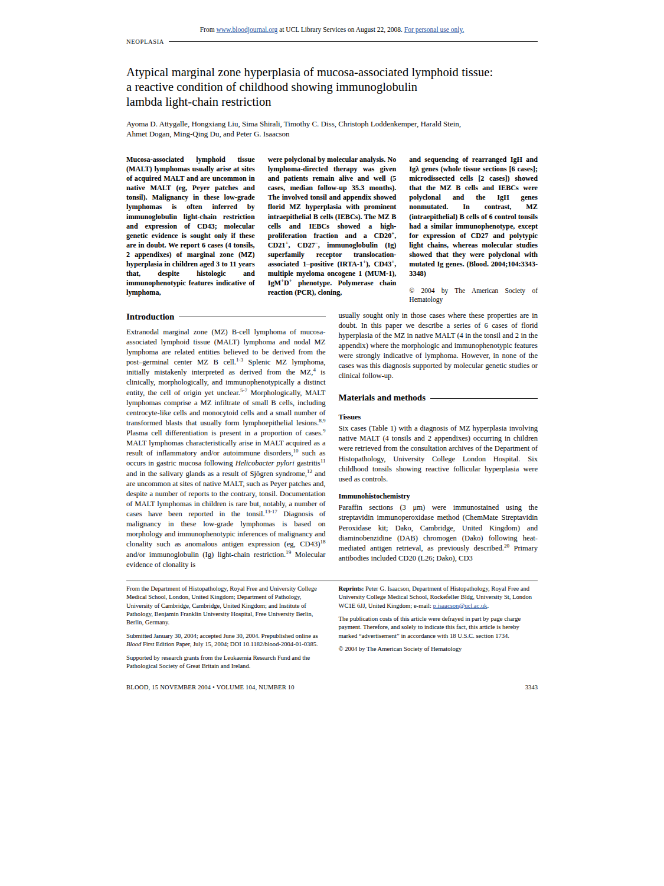From www.bloodjournal.org at UCL Library Services on August 22, 2008. For personal use only.
Neoplasia
Atypical marginal zone hyperplasia of mucosa-associated lymphoid tissue:
a reactive condition of childhood showing immunoglobulin
lambda light-chain restriction
Ayoma D. Attygalle, Hongxiang Liu, Sima Shirali, Timothy C. Diss, Christoph Loddenkemper, Harald Stein,
Ahmet Dogan, Ming-Qing Du, and Peter G. Isaacson
Mucosa-associated lymphoid tissue (MALT) lymphomas usually arise at sites of acquired MALT and are uncommon in native MALT (eg, Peyer patches and tonsil). Malignancy in these low-grade lymphomas is often inferred by immunoglobulin light-chain restriction and expression of CD43; molecular genetic evidence is sought only if these are in doubt. We report 6 cases (4 tonsils, 2 appendixes) of marginal zone (MZ) hyperplasia in children aged 3 to 11 years that, despite histologic and immunophenotypic features indicative of lymphoma,
were polyclonal by molecular analysis. No lymphoma-directed therapy was given and patients remain alive and well (5 cases, median follow-up 35.3 months). The involved tonsil and appendix showed florid MZ hyperplasia with prominent intraepithelial B cells (IEBCs). The MZ B cells and IEBCs showed a high-proliferation fraction and a CD20+, CD21+, CD27−, immunoglobulin (Ig) superfamily receptor translocation-associated 1–positive (IRTA-1+), CD43+, multiple myeloma oncogene 1 (MUM-1), IgM+D+ phenotype. Polymerase chain reaction (PCR), cloning,
and sequencing of rearranged IgH and Igλ genes (whole tissue sections [6 cases]; microdissected cells [2 cases]) showed that the MZ B cells and IEBCs were polyclonal and the IgH genes nonmutated. In contrast, MZ (intraepithelial) B cells of 6 control tonsils had a similar immunophenotype, except for expression of CD27 and polytypic light chains, whereas molecular studies showed that they were polyclonal with mutated Ig genes. (Blood. 2004;104:3343-3348)
© 2004 by The American Society of Hematology
Introduction
Extranodal marginal zone (MZ) B-cell lymphoma of mucosa-associated lymphoid tissue (MALT) lymphoma and nodal MZ lymphoma are related entities believed to be derived from the post–germinal center MZ B cell.1-3 Splenic MZ lymphoma, initially mistakenly interpreted as derived from the MZ,4 is clinically, morphologically, and immunophenotypically a distinct entity, the cell of origin yet unclear.5-7 Morphologically, MALT lymphomas comprise a MZ infiltrate of small B cells, including centrocyte-like cells and monocytoid cells and a small number of transformed blasts that usually form lymphoepithelial lesions.8,9 Plasma cell differentiation is present in a proportion of cases.9 MALT lymphomas characteristically arise in MALT acquired as a result of inflammatory and/or autoimmune disorders,10 such as occurs in gastric mucosa following Helicobacter pylori gastritis11 and in the salivary glands as a result of Sjögren syndrome,12 and are uncommon at sites of native MALT, such as Peyer patches and, despite a number of reports to the contrary, tonsil. Documentation of MALT lymphomas in children is rare but, notably, a number of cases have been reported in the tonsil.13-17 Diagnosis of malignancy in these low-grade lymphomas is based on morphology and immunophenotypic inferences of malignancy and clonality such as anomalous antigen expression (eg, CD43)18 and/or immunoglobulin (Ig) light-chain restriction.19 Molecular evidence of clonality is
usually sought only in those cases where these properties are in doubt. In this paper we describe a series of 6 cases of florid hyperplasia of the MZ in native MALT (4 in the tonsil and 2 in the appendix) where the morphologic and immunophenotypic features were strongly indicative of lymphoma. However, in none of the cases was this diagnosis supported by molecular genetic studies or clinical follow-up.
Materials and methods
Tissues
Six cases (Table 1) with a diagnosis of MZ hyperplasia involving native MALT (4 tonsils and 2 appendixes) occurring in children were retrieved from the consultation archives of the Department of Histopathology, University College London Hospital. Six childhood tonsils showing reactive follicular hyperplasia were used as controls.
Immunohistochemistry
Paraffin sections (3 μm) were immunostained using the streptavidin immunoperoxidase method (ChemMate Streptavidin Peroxidase kit; Dako, Cambridge, United Kingdom) and diaminobenzidine (DAB) chromogen (Dako) following heat-mediated antigen retrieval, as previously described.20 Primary antibodies included CD20 (L26; Dako), CD3
From the Department of Histopathology, Royal Free and University College Medical School, London, United Kingdom; Department of Pathology, University of Cambridge, Cambridge, United Kingdom; and Institute of Pathology, Benjamin Franklin University Hospital, Free University Berlin, Berlin, Germany.
Submitted January 30, 2004; accepted June 30, 2004. Prepublished online as Blood First Edition Paper, July 15, 2004; DOI 10.1182/blood-2004-01-0385.
Supported by research grants from the Leukaemia Research Fund and the Pathological Society of Great Britain and Ireland.
Reprints: Peter G. Isaacson, Department of Histopathology, Royal Free and University College Medical School, Rockefeller Bldg, University St, London WC1E 6JJ, United Kingdom; e-mail: p.isaacson@ucl.ac.uk.
The publication costs of this article were defrayed in part by page charge payment. Therefore, and solely to indicate this fact, this article is hereby marked “advertisement” in accordance with 18 U.S.C. section 1734.
© 2004 by The American Society of Hematology
BLOOD, 15 NOVEMBER 2004 • VOLUME 104, NUMBER 10
3343